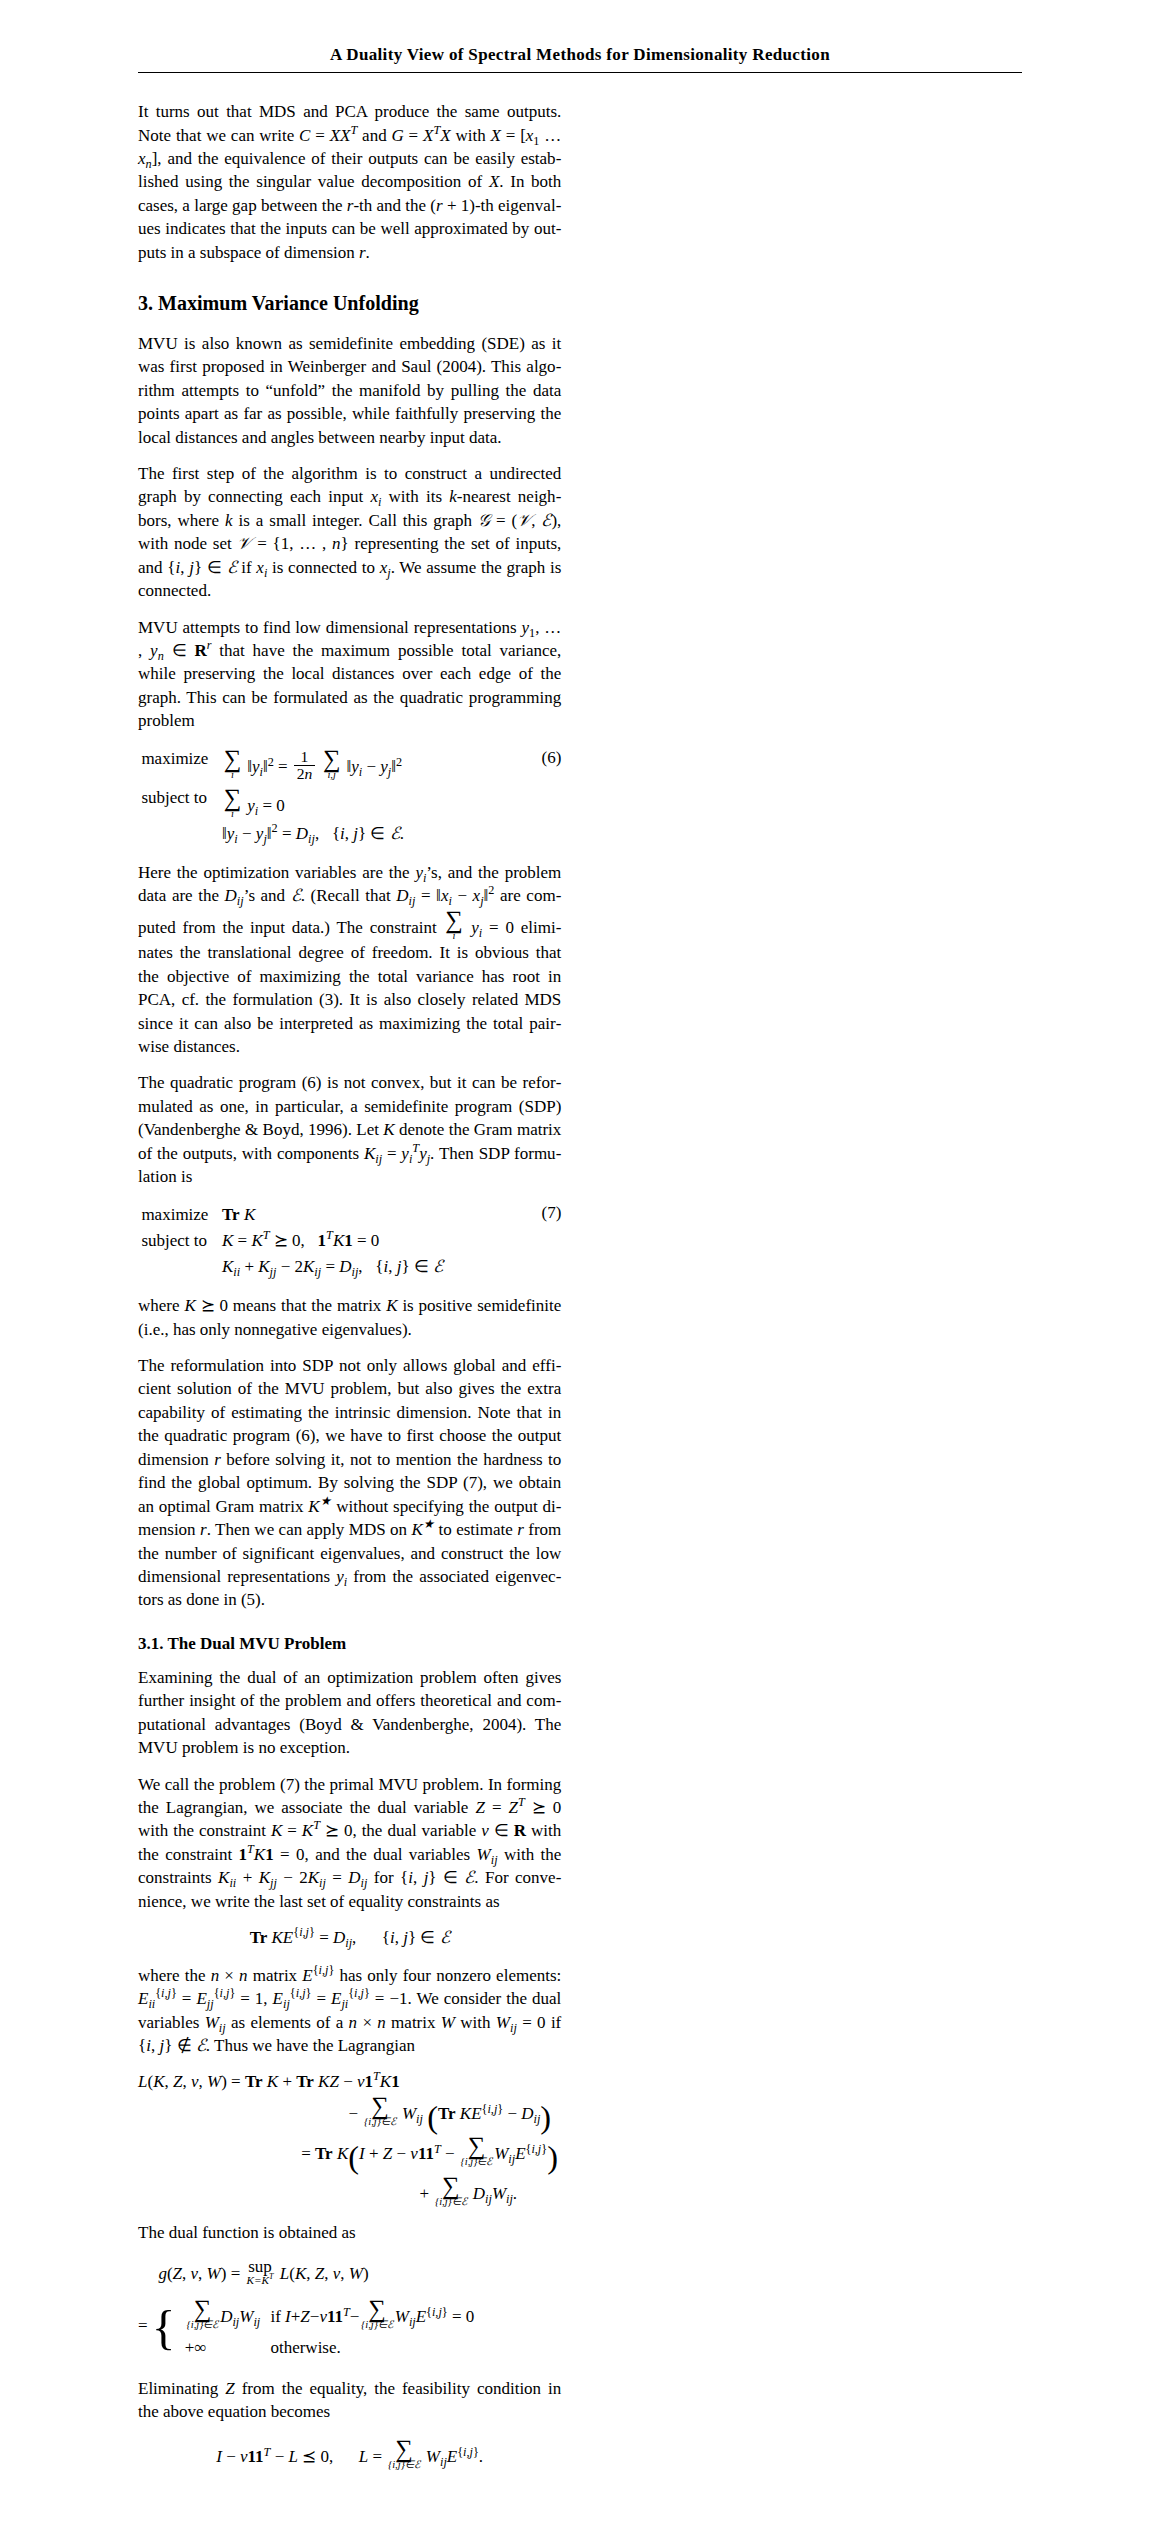A Duality View of Spectral Methods for Dimensionality Reduction
It turns out that MDS and PCA produce the same outputs. Note that we can write C = XXT and G = XTX with X = [x1 … xn], and the equivalence of their outputs can be easily established using the singular value decomposition of X. In both cases, a large gap between the r-th and the (r + 1)-th eigenvalues indicates that the inputs can be well approximated by outputs in a subspace of dimension r.
3. Maximum Variance Unfolding
MVU is also known as semidefinite embedding (SDE) as it was first proposed in Weinberger and Saul (2004). This algorithm attempts to “unfold” the manifold by pulling the data points apart as far as possible, while faithfully preserving the local distances and angles between nearby input data.
The first step of the algorithm is to construct a undirected graph by connecting each input xi with its k-nearest neighbors, where k is a small integer. Call this graph 𝒢 = (𝒱, ℰ), with node set 𝒱 = {1, … , n} representing the set of inputs, and {i, j} ∈ ℰ if xi is connected to xj. We assume the graph is connected.
MVU attempts to find low dimensional representations y1, … , yn ∈ Rr that have the maximum possible total variance, while preserving the local distances over each edge of the graph. This can be formulated as the quadratic programming problem
| maximize | ∑ i ‖ y i ‖ 2 = 1 2 n ∑ i,j ‖ y i − y j ‖ 2 |
| subject to | ∑ i y i = 0 |
| | ‖ y i − y j ‖ 2 = D ij , { i , j } ∈ ℰ . |
(6)
Here the optimization variables are the yi’s, and the problem data are the Dij’s and ℰ. (Recall that Dij = ‖xi − xj‖2 are computed from the input data.) The constraint ∑i yi = 0 eliminates the translational degree of freedom. It is obvious that the objective of maximizing the total variance has root in PCA, cf. the formulation (3). It is also closely related MDS since it can also be interpreted as maximizing the total pairwise distances.
The quadratic program (6) is not convex, but it can be reformulated as one, in particular, a semidefinite program (SDP) (Vandenberghe & Boyd, 1996). Let K denote the Gram matrix of the outputs, with components Kij = yiTyj. Then SDP formulation is
| maximize | Tr K |
| subject to | K = K T ⪰ 0, 1 T K 1 = 0 |
| | K ii + K jj − 2 K ij = D ij , { i , j } ∈ ℰ |
(7)
where K ⪰ 0 means that the matrix K is positive semidefinite (i.e., has only nonnegative eigenvalues).
The reformulation into SDP not only allows global and efficient solution of the MVU problem, but also gives the extra capability of estimating the intrinsic dimension. Note that in the quadratic program (6), we have to first choose the output dimension r before solving it, not to mention the hardness to find the global optimum. By solving the SDP (7), we obtain an optimal Gram matrix K★ without specifying the output dimension r. Then we can apply MDS on K★ to estimate r from the number of significant eigenvalues, and construct the low dimensional representations yi from the associated eigenvectors as done in (5).
3.1. The Dual MVU Problem
Examining the dual of an optimization problem often gives further insight of the problem and offers theoretical and computational advantages (Boyd & Vandenberghe, 2004). The MVU problem is no exception.
We call the problem (7) the primal MVU problem. In forming the Lagrangian, we associate the dual variable Z = ZT ⪰ 0 with the constraint K = KT ⪰ 0, the dual variable ν ∈ R with the constraint 1TK 1 = 0, and the dual variables Wij with the constraints Kii + Kjj − 2Kij = Dij for {i, j} ∈ ℰ. For convenience, we write the last set of equality constraints as
Tr KE{i,j} = Dij, {i, j} ∈ ℰ
where the n × n matrix E{i,j} has only four nonzero elements: Eii{i,j} = Ejj{i,j} = 1, Eij{i,j} = Eji{i,j} = −1. We consider the dual variables Wij as elements of a n × n matrix W with Wij = 0 if {i, j} ∉ ℰ. Thus we have the Lagrangian
L(K, Z, ν, W) = Tr K + Tr KZ − ν 1TK 1
− ∑{i,j}∈ℰ Wij (Tr KE{i,j} − Dij)
= Tr K(I + Z − ν 11T − ∑{i,j}∈ℰ WijE{i,j})
+ ∑{i,j}∈ℰ DijWij.
The dual function is obtained as
g(Z, ν, W) = sup K=KT L(K, Z, ν, W)
= {
| ∑ {i,j}∈ℰ D ij W ij | if I + Z − ν 11 T − ∑ {i,j}∈ℰ W ij E { i , j } = 0 |
| +∞ | otherwise. |
Eliminating Z from the equality, the feasibility condition in the above equation becomes
I − ν 11T − L ⪯ 0, L = ∑{i,j}∈ℰ WijE{i,j}.